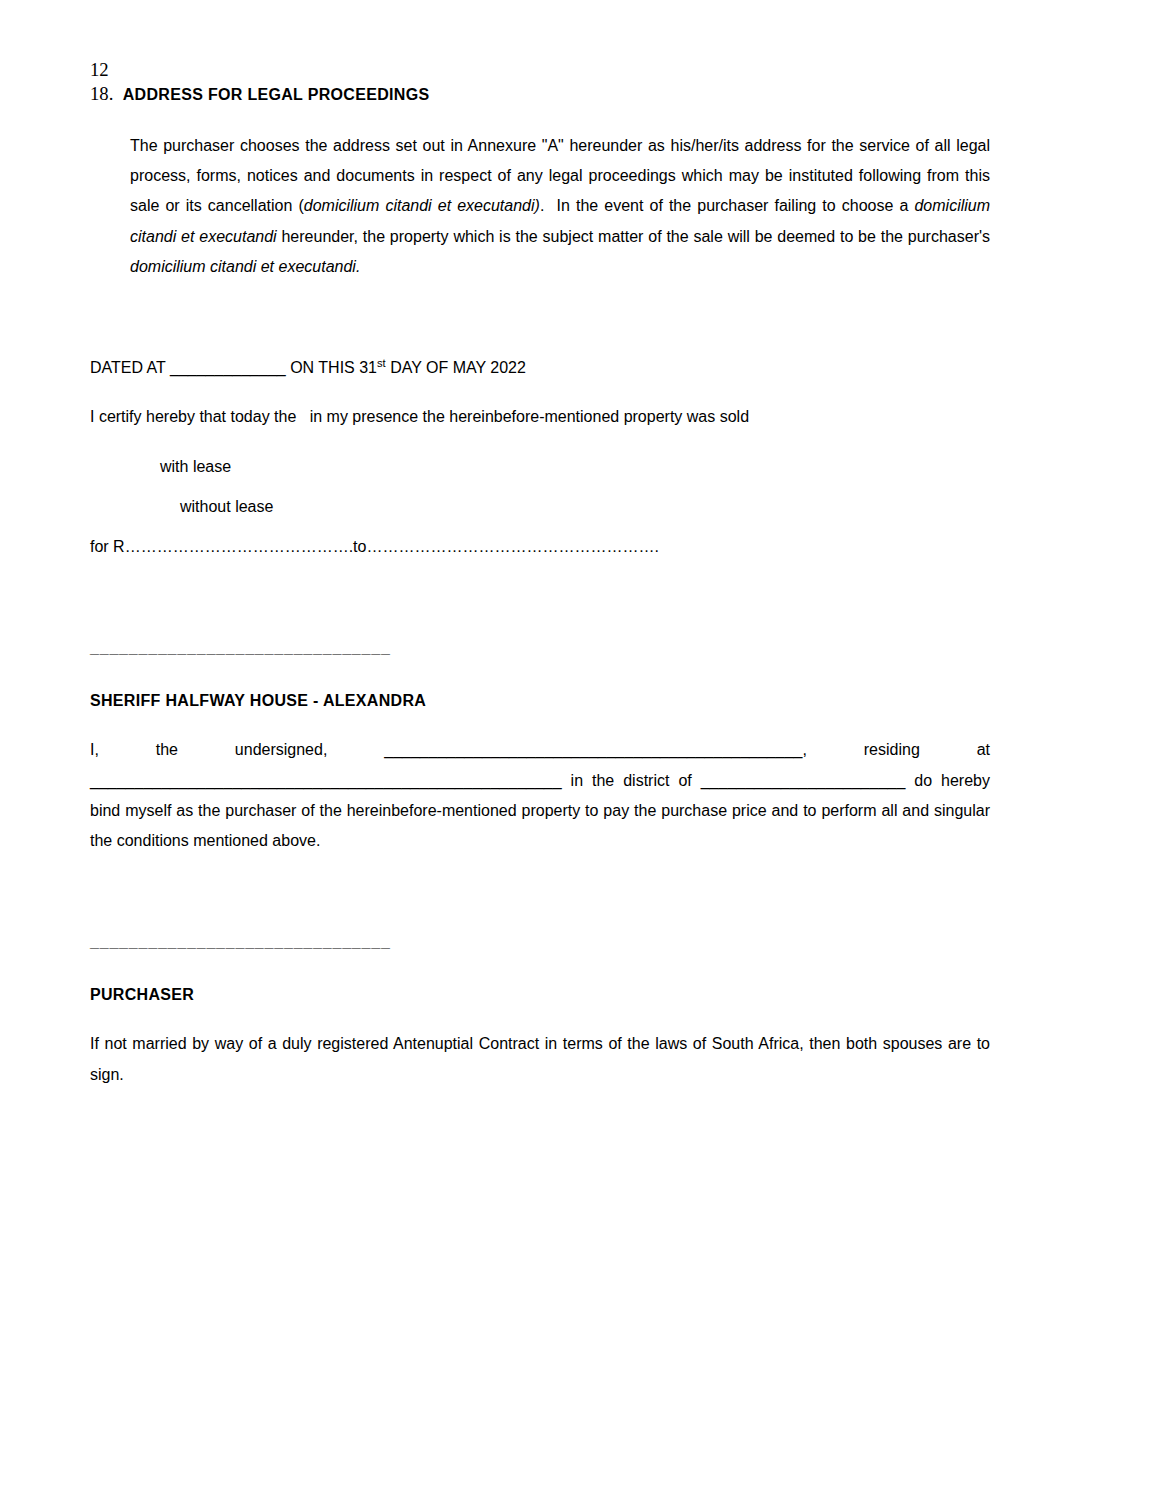12
18. ADDRESS FOR LEGAL PROCEEDINGS
The purchaser chooses the address set out in Annexure "A" hereunder as his/her/its address for the service of all legal process, forms, notices and documents in respect of any legal proceedings which may be instituted following from this sale or its cancellation (domicilium citandi et executandi). In the event of the purchaser failing to choose a domicilium citandi et executandi hereunder, the property which is the subject matter of the sale will be deemed to be the purchaser's domicilium citandi et executandi.
DATED AT _____________ ON THIS 31st DAY OF MAY 2022
I certify hereby that today the in my presence the hereinbefore-mentioned property was sold
with lease
without lease
for R…………………………………….to……………………………………………….
_______________________________
SHERIFF HALFWAY HOUSE - ALEXANDRA
I, the undersigned, _______________________________________________, residing at _____________________________________________________ in the district of _______________________ do hereby bind myself as the purchaser of the hereinbefore-mentioned property to pay the purchase price and to perform all and singular the conditions mentioned above.
_______________________________
PURCHASER
If not married by way of a duly registered Antenuptial Contract in terms of the laws of South Africa, then both spouses are to sign.